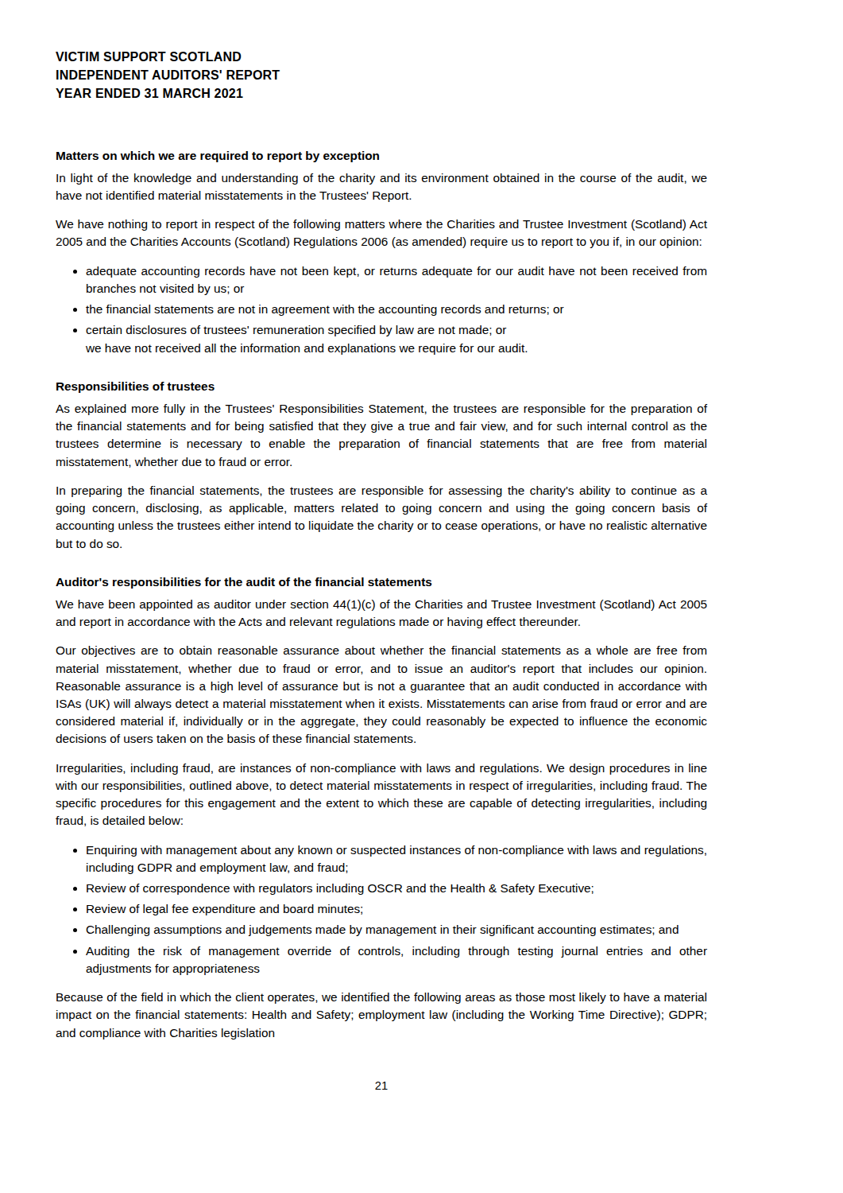VICTIM SUPPORT SCOTLAND
INDEPENDENT AUDITORS' REPORT
YEAR ENDED 31 MARCH 2021
Matters on which we are required to report by exception
In light of the knowledge and understanding of the charity and its environment obtained in the course of the audit, we have not identified material misstatements in the Trustees' Report.
We have nothing to report in respect of the following matters where the Charities and Trustee Investment (Scotland) Act 2005 and the Charities Accounts (Scotland) Regulations 2006 (as amended) require us to report to you if, in our opinion:
adequate accounting records have not been kept, or returns adequate for our audit have not been received from branches not visited by us; or
the financial statements are not in agreement with the accounting records and returns; or
certain disclosures of trustees' remuneration specified by law are not made; or
we have not received all the information and explanations we require for our audit.
Responsibilities of trustees
As explained more fully in the Trustees' Responsibilities Statement, the trustees are responsible for the preparation of the financial statements and for being satisfied that they give a true and fair view, and for such internal control as the trustees determine is necessary to enable the preparation of financial statements that are free from material misstatement, whether due to fraud or error.
In preparing the financial statements, the trustees are responsible for assessing the charity's ability to continue as a going concern, disclosing, as applicable, matters related to going concern and using the going concern basis of accounting unless the trustees either intend to liquidate the charity or to cease operations, or have no realistic alternative but to do so.
Auditor's responsibilities for the audit of the financial statements
We have been appointed as auditor under section 44(1)(c) of the Charities and Trustee Investment (Scotland) Act 2005 and report in accordance with the Acts and relevant regulations made or having effect thereunder.
Our objectives are to obtain reasonable assurance about whether the financial statements as a whole are free from material misstatement, whether due to fraud or error, and to issue an auditor's report that includes our opinion. Reasonable assurance is a high level of assurance but is not a guarantee that an audit conducted in accordance with ISAs (UK) will always detect a material misstatement when it exists. Misstatements can arise from fraud or error and are considered material if, individually or in the aggregate, they could reasonably be expected to influence the economic decisions of users taken on the basis of these financial statements.
Irregularities, including fraud, are instances of non-compliance with laws and regulations. We design procedures in line with our responsibilities, outlined above, to detect material misstatements in respect of irregularities, including fraud. The specific procedures for this engagement and the extent to which these are capable of detecting irregularities, including fraud, is detailed below:
Enquiring with management about any known or suspected instances of non-compliance with laws and regulations, including GDPR and employment law, and fraud;
Review of correspondence with regulators including OSCR and the Health & Safety Executive;
Review of legal fee expenditure and board minutes;
Challenging assumptions and judgements made by management in their significant accounting estimates; and
Auditing the risk of management override of controls, including through testing journal entries and other adjustments for appropriateness
Because of the field in which the client operates, we identified the following areas as those most likely to have a material impact on the financial statements: Health and Safety; employment law (including the Working Time Directive); GDPR; and compliance with Charities legislation
21